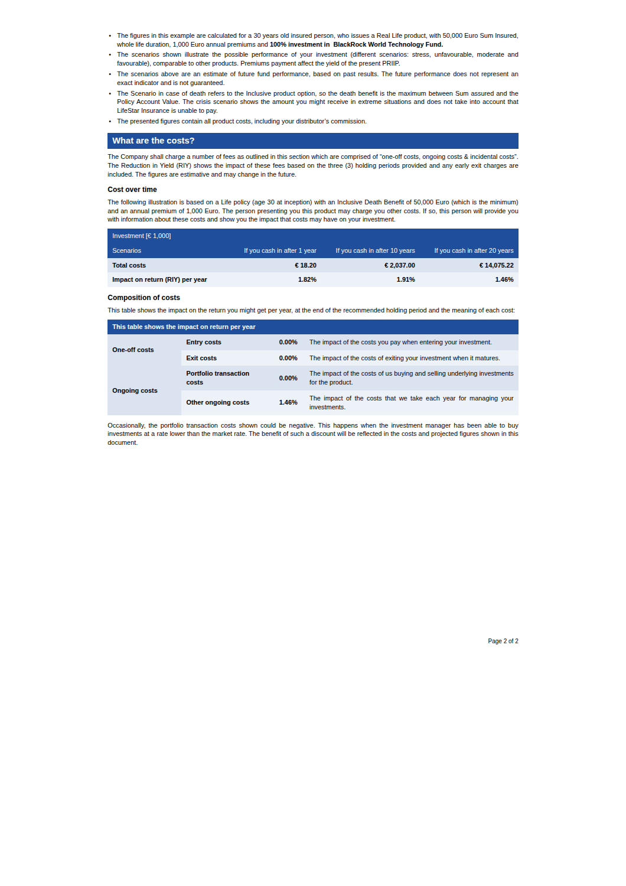The figures in this example are calculated for a 30 years old insured person, who issues a Real Life product, with 50,000 Euro Sum Insured, whole life duration, 1,000 Euro annual premiums and 100% investment in BlackRock World Technology Fund.
The scenarios shown illustrate the possible performance of your investment (different scenarios: stress, unfavourable, moderate and favourable), comparable to other products. Premiums payment affect the yield of the present PRIIP.
The scenarios above are an estimate of future fund performance, based on past results. The future performance does not represent an exact indicator and is not guaranteed.
The Scenario in case of death refers to the Inclusive product option, so the death benefit is the maximum between Sum assured and the Policy Account Value. The crisis scenario shows the amount you might receive in extreme situations and does not take into account that LifeStar Insurance is unable to pay.
The presented figures contain all product costs, including your distributor’s commission.
What are the costs?
The Company shall charge a number of fees as outlined in this section which are comprised of “one-off costs, ongoing costs & incidental costs”. The Reduction in Yield (RIY) shows the impact of these fees based on the three (3) holding periods provided and any early exit charges are included. The figures are estimative and may change in the future.
Cost over time
The following illustration is based on a Life policy (age 30 at inception) with an Inclusive Death Benefit of 50,000 Euro (which is the minimum) and an annual premium of 1,000 Euro. The person presenting you this product may charge you other costs. If so, this person will provide you with information about these costs and show you the impact that costs may have on your investment.
| Investment [€ 1,000] |
| --- |
| Scenarios | If you cash in after 1 year | If you cash in after 10 years | If you cash in after 20 years |
| Total costs | € 18.20 | € 2,037.00 | € 14,075.22 |
| Impact on return (RIY) per year | 1.82% | 1.91% | 1.46% |
Composition of costs
This table shows the impact on the return you might get per year, at the end of the recommended holding period and the meaning of each cost:
| This table shows the impact on return per year |
| --- |
| One-off costs | Entry costs | 0.00% | The impact of the costs you pay when entering your investment. |
| Exit costs | 0.00% | The impact of the costs of exiting your investment when it matures. |
| Ongoing costs | Portfolio transaction costs | 0.00% | The impact of the costs of us buying and selling underlying investments for the product. |
| Other ongoing costs | 1.46% | The impact of the costs that we take each year for managing your investments. |
Occasionally, the portfolio transaction costs shown could be negative. This happens when the investment manager has been able to buy investments at a rate lower than the market rate. The benefit of such a discount will be reflected in the costs and projected figures shown in this document.
Page 2 of 2